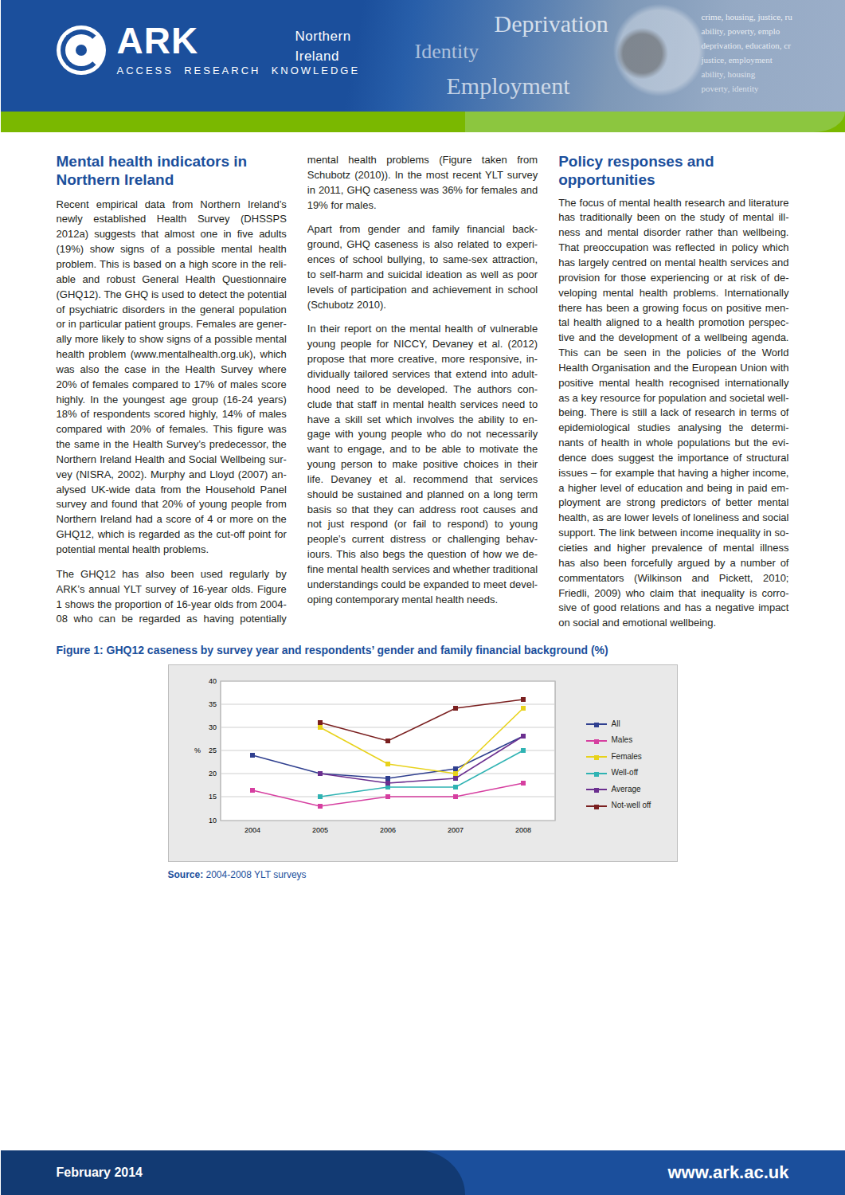Deprivation Identity Employment crime, housing, justice, ru ability, poverty, emplo deprivation, education, cr justice, employment ability, housing poverty, identity
ARK
ACCESS RESEARCH KNOWLEDGE
Northern Ireland
Mental health indicators in Northern Ireland
Recent empirical data from Northern Ireland’s newly established Health Survey (DHSSPS 2012a) suggests that almost one in five adults (19%) show signs of a possible mental health problem. This is based on a high score in the reliable and robust General Health Questionnaire (GHQ12). The GHQ is used to detect the potential of psychiatric disorders in the general population or in particular patient groups. Females are generally more likely to show signs of a possible mental health problem (www.mentalhealth.org.uk), which was also the case in the Health Survey where 20% of females compared to 17% of males score highly. In the youngest age group (16-24 years) 18% of respondents scored highly, 14% of males compared with 20% of females. This figure was the same in the Health Survey’s predecessor, the Northern Ireland Health and Social Wellbeing survey (NISRA, 2002). Murphy and Lloyd (2007) analysed UK-wide data from the Household Panel survey and found that 20% of young people from Northern Ireland had a score of 4 or more on the GHQ12, which is regarded as the cut-off point for potential mental health problems.
The GHQ12 has also been used regularly by ARK’s annual YLT survey of 16-year olds. Figure 1 shows the proportion of 16-year olds from 2004-08 who can be regarded as having potentially mental health problems (Figure taken from Schubotz (2010)). In the most recent YLT survey in 2011, GHQ caseness was 36% for females and 19% for males.
Apart from gender and family financial background, GHQ caseness is also related to experiences of school bullying, to same-sex attraction, to self-harm and suicidal ideation as well as poor levels of participation and achievement in school (Schubotz 2010).
In their report on the mental health of vulnerable young people for NICCY, Devaney et al. (2012) propose that more creative, more responsive, individually tailored services that extend into adulthood need to be developed. The authors conclude that staff in mental health services need to have a skill set which involves the ability to engage with young people who do not necessarily want to engage, and to be able to motivate the young person to make positive choices in their life. Devaney et al. recommend that services should be sustained and planned on a long term basis so that they can address root causes and not just respond (or fail to respond) to young people’s current distress or challenging behaviours. This also begs the question of how we define mental health services and whether traditional understandings could be expanded to meet developing contemporary mental health needs.
Policy responses and opportunities
The focus of mental health research and literature has traditionally been on the study of mental illness and mental disorder rather than wellbeing. That preoccupation was reflected in policy which has largely centred on mental health services and provision for those experiencing or at risk of developing mental health problems. Internationally there has been a growing focus on positive mental health aligned to a health promotion perspective and the development of a wellbeing agenda. This can be seen in the policies of the World Health Organisation and the European Union with positive mental health recognised internationally as a key resource for population and societal wellbeing. There is still a lack of research in terms of epidemiological studies analysing the determinants of health in whole populations but the evidence does suggest the importance of structural issues – for example that having a higher income, a higher level of education and being in paid employment are strong predictors of better mental health, as are lower levels of loneliness and social support. The link between income inequality in societies and higher prevalence of mental illness has also been forcefully argued by a number of commentators (Wilkinson and Pickett, 2010; Friedli, 2009) who claim that inequality is corrosive of good relations and has a negative impact on social and emotional wellbeing.
Figure 1: GHQ12 caseness by survey year and respondents’ gender and family financial background (%)
40 35 30 25 20 15 10 % 2004 2005 2006 2007 2008
All
Males
Females
Well-off
Average
Not-well off
Source: 2004-2008 YLT surveys
February 2014
www.ark.ac.uk